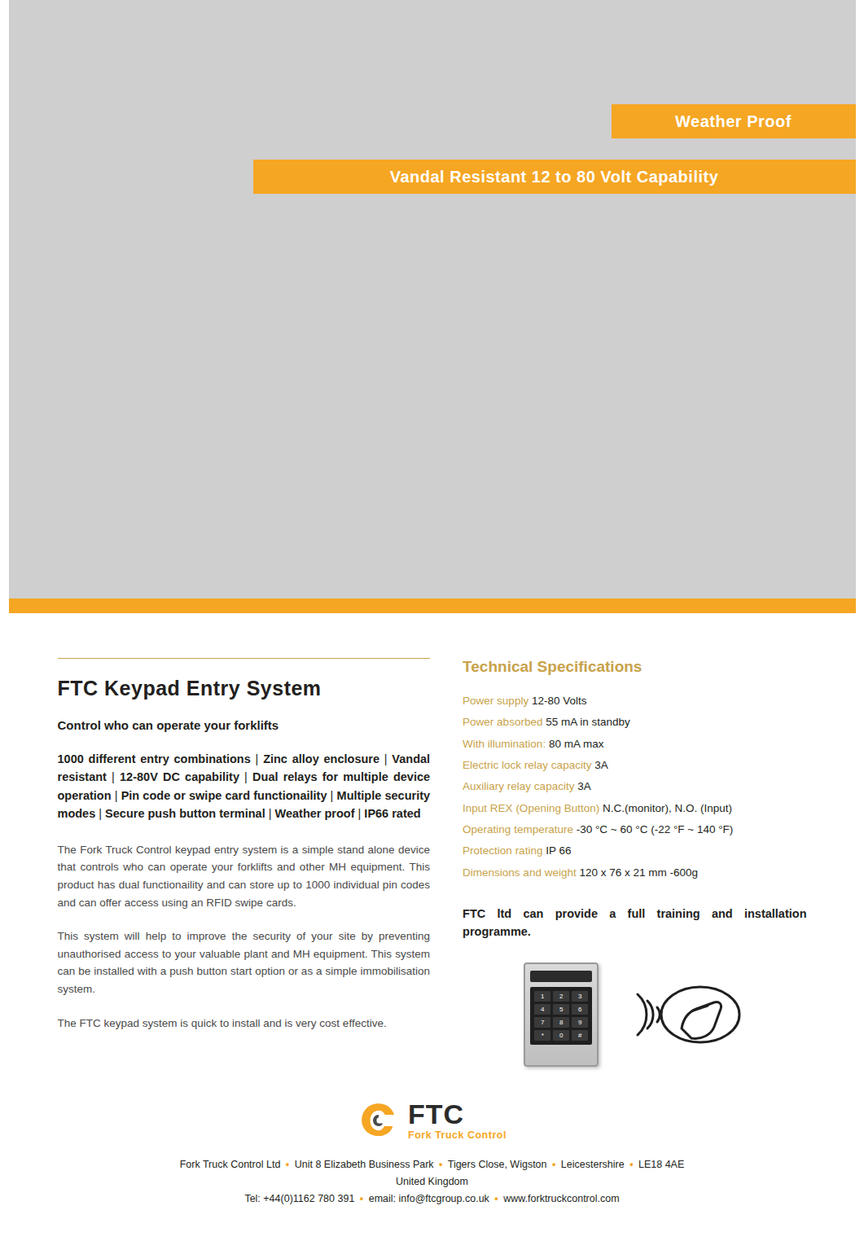Weather Proof
Vandal Resistant 12 to 80 Volt Capability
FTC Keypad Entry System
Control who can operate your forklifts
1000 different entry combinations | Zinc alloy enclosure | Vandal resistant | 12-80V DC capability | Dual relays for multiple device operation | Pin code or swipe card functionaility | Multiple security modes | Secure push button terminal | Weather proof | IP66 rated
The Fork Truck Control keypad entry system is a simple stand alone device that controls who can operate your forklifts and other MH equipment. This product has dual functionaility and can store up to 1000 individual pin codes and can offer access using an RFID swipe cards.
This system will help to improve the security of your site by preventing unauthorised access to your valuable plant and MH equipment. This system can be installed with a push button start option or as a simple immobilisation system.
The FTC keypad system is quick to install and is very cost effective.
Technical Specifications
Power supply 12-80 Volts
Power absorbed 55 mA in standby
With illumination: 80 mA max
Electric lock relay capacity 3A
Auxiliary relay capacity 3A
Input REX (Opening Button) N.C.(monitor), N.O. (Input)
Operating temperature -30 °C ~ 60 °C (-22 °F ~ 140 °F)
Protection rating IP 66
Dimensions and weight 120 x 76 x 21 mm -600g
FTC ltd can provide a full training and installation programme.
123 456 789 *0#
FTC
Fork Truck Control
Fork Truck Control Ltd • Unit 8 Elizabeth Business Park • Tigers Close, Wigston • Leicestershire • LE18 4AE
United Kingdom
Tel: +44(0)1162 780 391 • email: info@ftcgroup.co.uk • www.forktruckcontrol.com